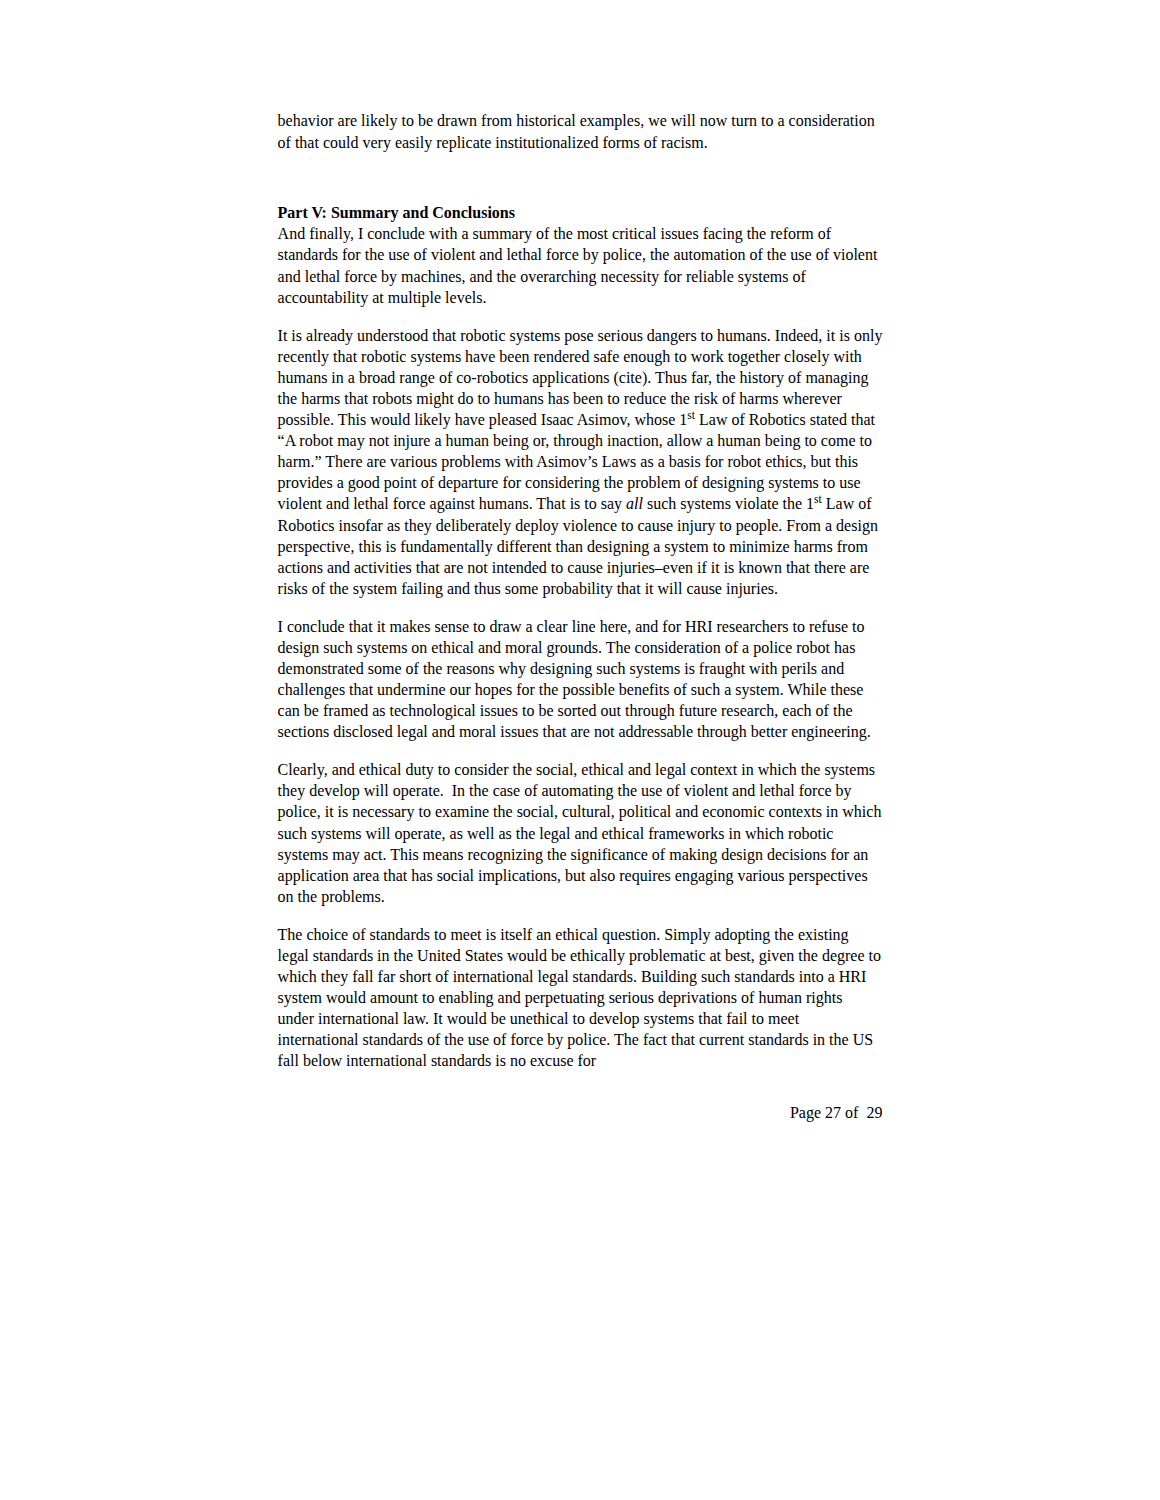behavior are likely to be drawn from historical examples, we will now turn to a consideration of that could very easily replicate institutionalized forms of racism.
Part V: Summary and Conclusions
And finally, I conclude with a summary of the most critical issues facing the reform of standards for the use of violent and lethal force by police, the automation of the use of violent and lethal force by machines, and the overarching necessity for reliable systems of accountability at multiple levels.
It is already understood that robotic systems pose serious dangers to humans. Indeed, it is only recently that robotic systems have been rendered safe enough to work together closely with humans in a broad range of co-robotics applications (cite). Thus far, the history of managing the harms that robots might do to humans has been to reduce the risk of harms wherever possible. This would likely have pleased Isaac Asimov, whose 1st Law of Robotics stated that “A robot may not injure a human being or, through inaction, allow a human being to come to harm.” There are various problems with Asimov’s Laws as a basis for robot ethics, but this provides a good point of departure for considering the problem of designing systems to use violent and lethal force against humans. That is to say all such systems violate the 1st Law of Robotics insofar as they deliberately deploy violence to cause injury to people. From a design perspective, this is fundamentally different than designing a system to minimize harms from actions and activities that are not intended to cause injuries–even if it is known that there are risks of the system failing and thus some probability that it will cause injuries.
I conclude that it makes sense to draw a clear line here, and for HRI researchers to refuse to design such systems on ethical and moral grounds. The consideration of a police robot has demonstrated some of the reasons why designing such systems is fraught with perils and challenges that undermine our hopes for the possible benefits of such a system. While these can be framed as technological issues to be sorted out through future research, each of the sections disclosed legal and moral issues that are not addressable through better engineering.
Clearly, and ethical duty to consider the social, ethical and legal context in which the systems they develop will operate. In the case of automating the use of violent and lethal force by police, it is necessary to examine the social, cultural, political and economic contexts in which such systems will operate, as well as the legal and ethical frameworks in which robotic systems may act. This means recognizing the significance of making design decisions for an application area that has social implications, but also requires engaging various perspectives on the problems.
The choice of standards to meet is itself an ethical question. Simply adopting the existing legal standards in the United States would be ethically problematic at best, given the degree to which they fall far short of international legal standards. Building such standards into a HRI system would amount to enabling and perpetuating serious deprivations of human rights under international law. It would be unethical to develop systems that fail to meet international standards of the use of force by police. The fact that current standards in the US fall below international standards is no excuse for
Page 27 of 29